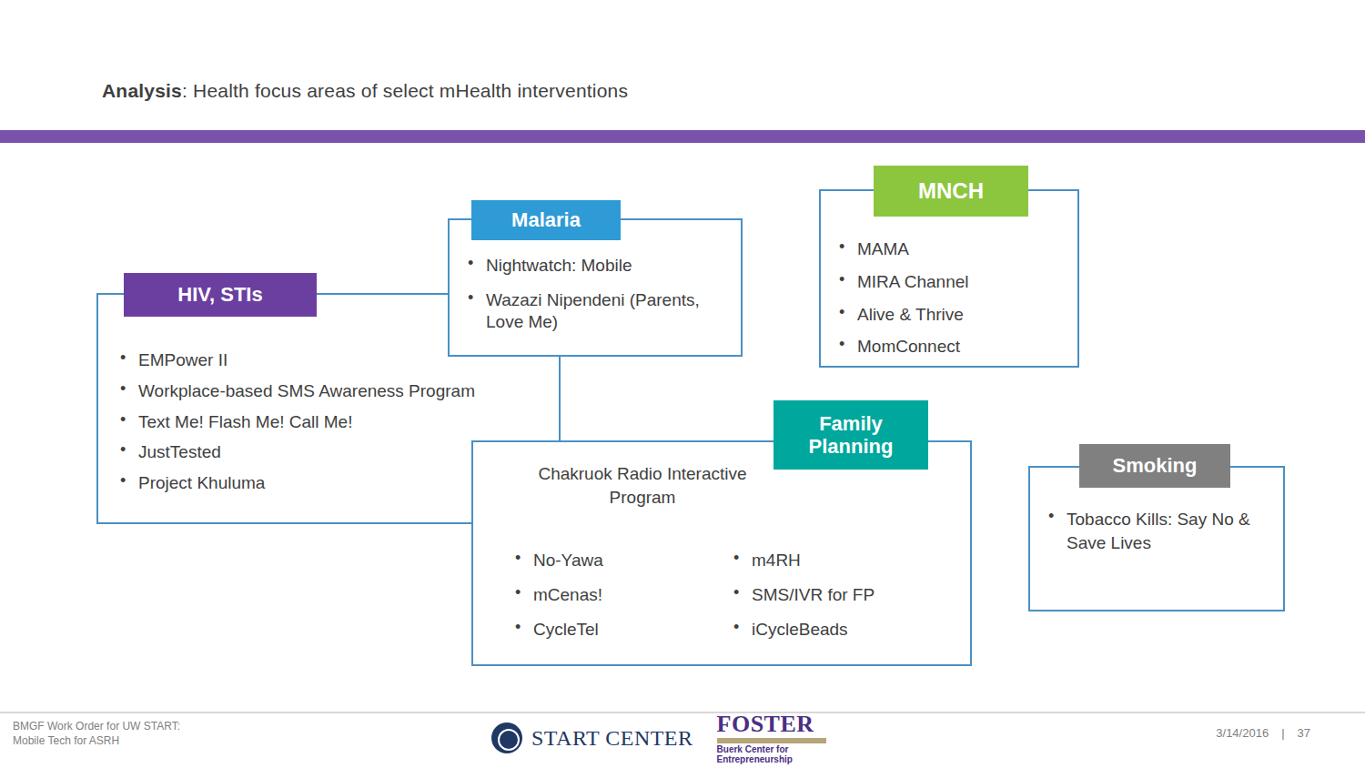Analysis: Health focus areas of select mHealth interventions
EMPower II
Workplace-based SMS Awareness Program
Text Me! Flash Me! Call Me!
JustTested
Project Khuluma
HIV, STIs
Nightwatch: Mobile
Wazazi Nipendeni (Parents, Love Me)
Malaria
MAMA
MIRA Channel
Alive & Thrive
MomConnect
MNCH
Chakruok Radio Interactive Program
No-Yawa
mCenas!
CycleTel
m4RH
SMS/IVR for FP
iCycleBeads
Family Planning
Tobacco Kills: Say No & Save Lives
Smoking
BMGF Work Order for UW START:
Mobile Tech for ASRH
START CENTER
FOSTER
Buerk Center for Entrepreneurship
3/14/2016|37